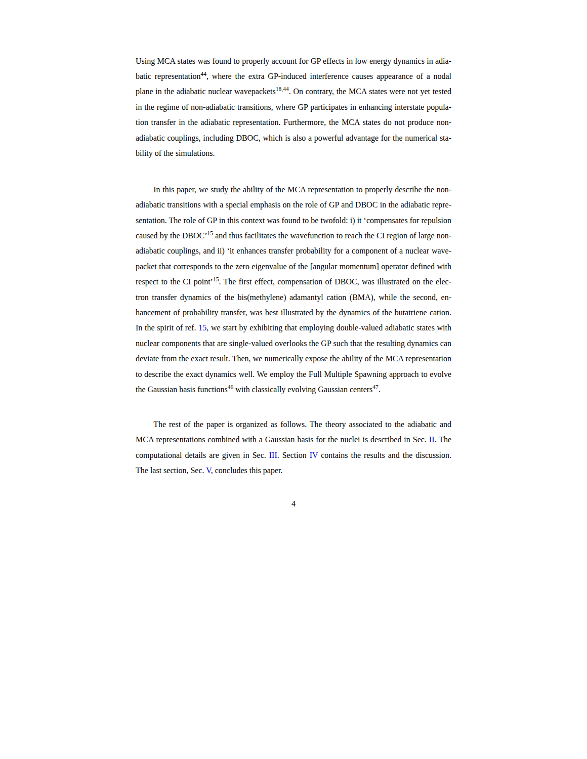Using MCA states was found to properly account for GP effects in low energy dynamics in adiabatic representation44, where the extra GP-induced interference causes appearance of a nodal plane in the adiabatic nuclear wavepackets18,44. On contrary, the MCA states were not yet tested in the regime of non-adiabatic transitions, where GP participates in enhancing interstate population transfer in the adiabatic representation. Furthermore, the MCA states do not produce non-adiabatic couplings, including DBOC, which is also a powerful advantage for the numerical stability of the simulations.
In this paper, we study the ability of the MCA representation to properly describe the non-adiabatic transitions with a special emphasis on the role of GP and DBOC in the adiabatic representation. The role of GP in this context was found to be twofold: i) it ‘compensates for repulsion caused by the DBOC’15 and thus facilitates the wavefunction to reach the CI region of large non-adiabatic couplings, and ii) ‘it enhances transfer probability for a component of a nuclear wave-packet that corresponds to the zero eigenvalue of the [angular momentum] operator defined with respect to the CI point’15. The first effect, compensation of DBOC, was illustrated on the electron transfer dynamics of the bis(methylene) adamantyl cation (BMA), while the second, enhancement of probability transfer, was best illustrated by the dynamics of the butatriene cation. In the spirit of ref. 15, we start by exhibiting that employing double-valued adiabatic states with nuclear components that are single-valued overlooks the GP such that the resulting dynamics can deviate from the exact result. Then, we numerically expose the ability of the MCA representation to describe the exact dynamics well. We employ the Full Multiple Spawning approach to evolve the Gaussian basis functions46 with classically evolving Gaussian centers47.
The rest of the paper is organized as follows. The theory associated to the adiabatic and MCA representations combined with a Gaussian basis for the nuclei is described in Sec. II. The computational details are given in Sec. III. Section IV contains the results and the discussion. The last section, Sec. V, concludes this paper.
4